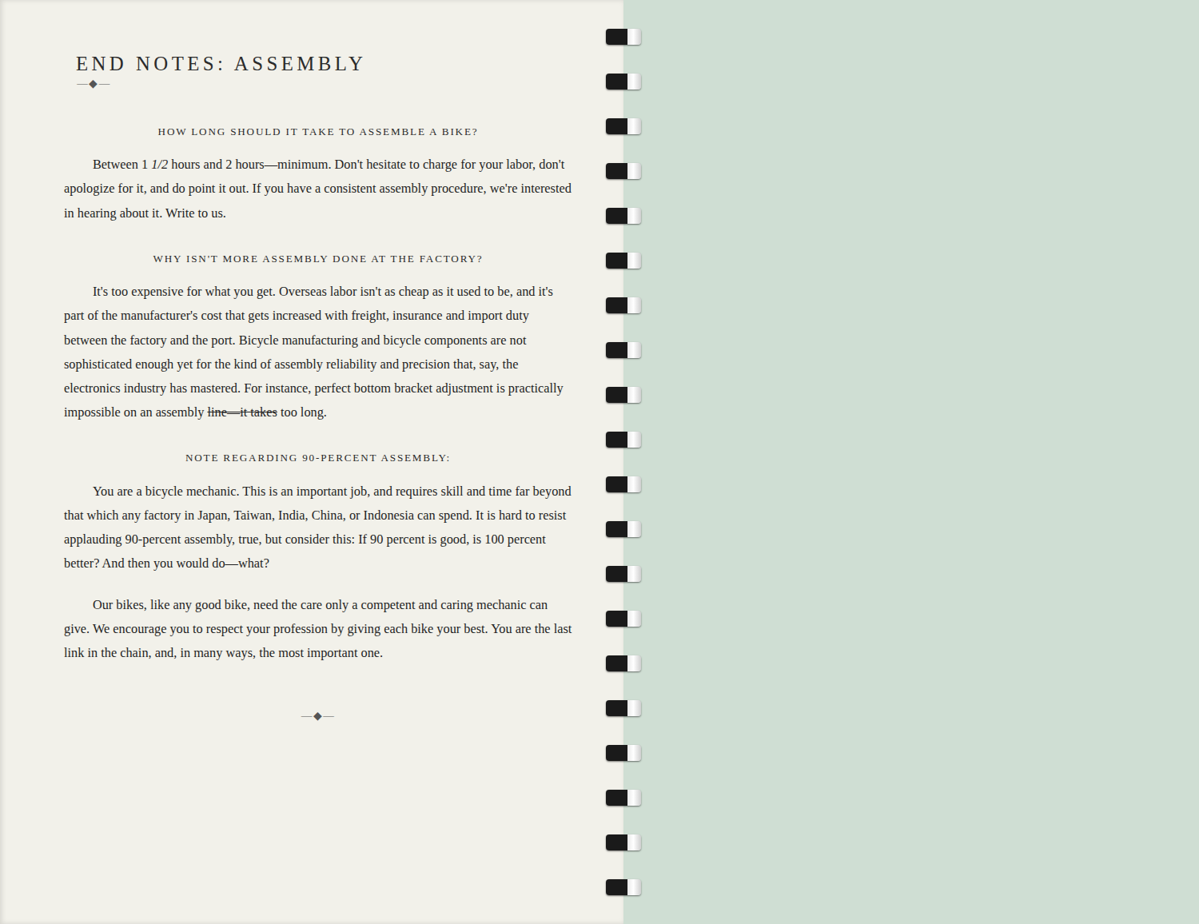End Notes: Assembly
—◆—
How long should it take to assemble a bike?
Between 1 1/2 hours and 2 hours—minimum. Don't hesitate to charge for your labor, don't apologize for it, and do point it out. If you have a consistent assembly procedure, we're interested in hearing about it. Write to us.
Why isn't more assembly done at the factory?
It's too expensive for what you get. Overseas labor isn't as cheap as it used to be, and it's part of the manufacturer's cost that gets increased with freight, insurance and import duty between the factory and the port. Bicycle manufacturing and bicycle components are not sophisticated enough yet for the kind of assembly reliability and precision that, say, the electronics industry has mastered. For instance, perfect bottom bracket adjustment is practically impossible on an assembly line—it takes too long.
Note regarding 90-percent assembly:
You are a bicycle mechanic. This is an important job, and requires skill and time far beyond that which any factory in Japan, Taiwan, India, China, or Indonesia can spend. It is hard to resist applauding 90-percent assembly, true, but consider this: If 90 percent is good, is 100 percent better? And then you would do—what?
Our bikes, like any good bike, need the care only a competent and caring mechanic can give. We encourage you to respect your profession by giving each bike your best. You are the last link in the chain, and, in many ways, the most important one.
—◆—